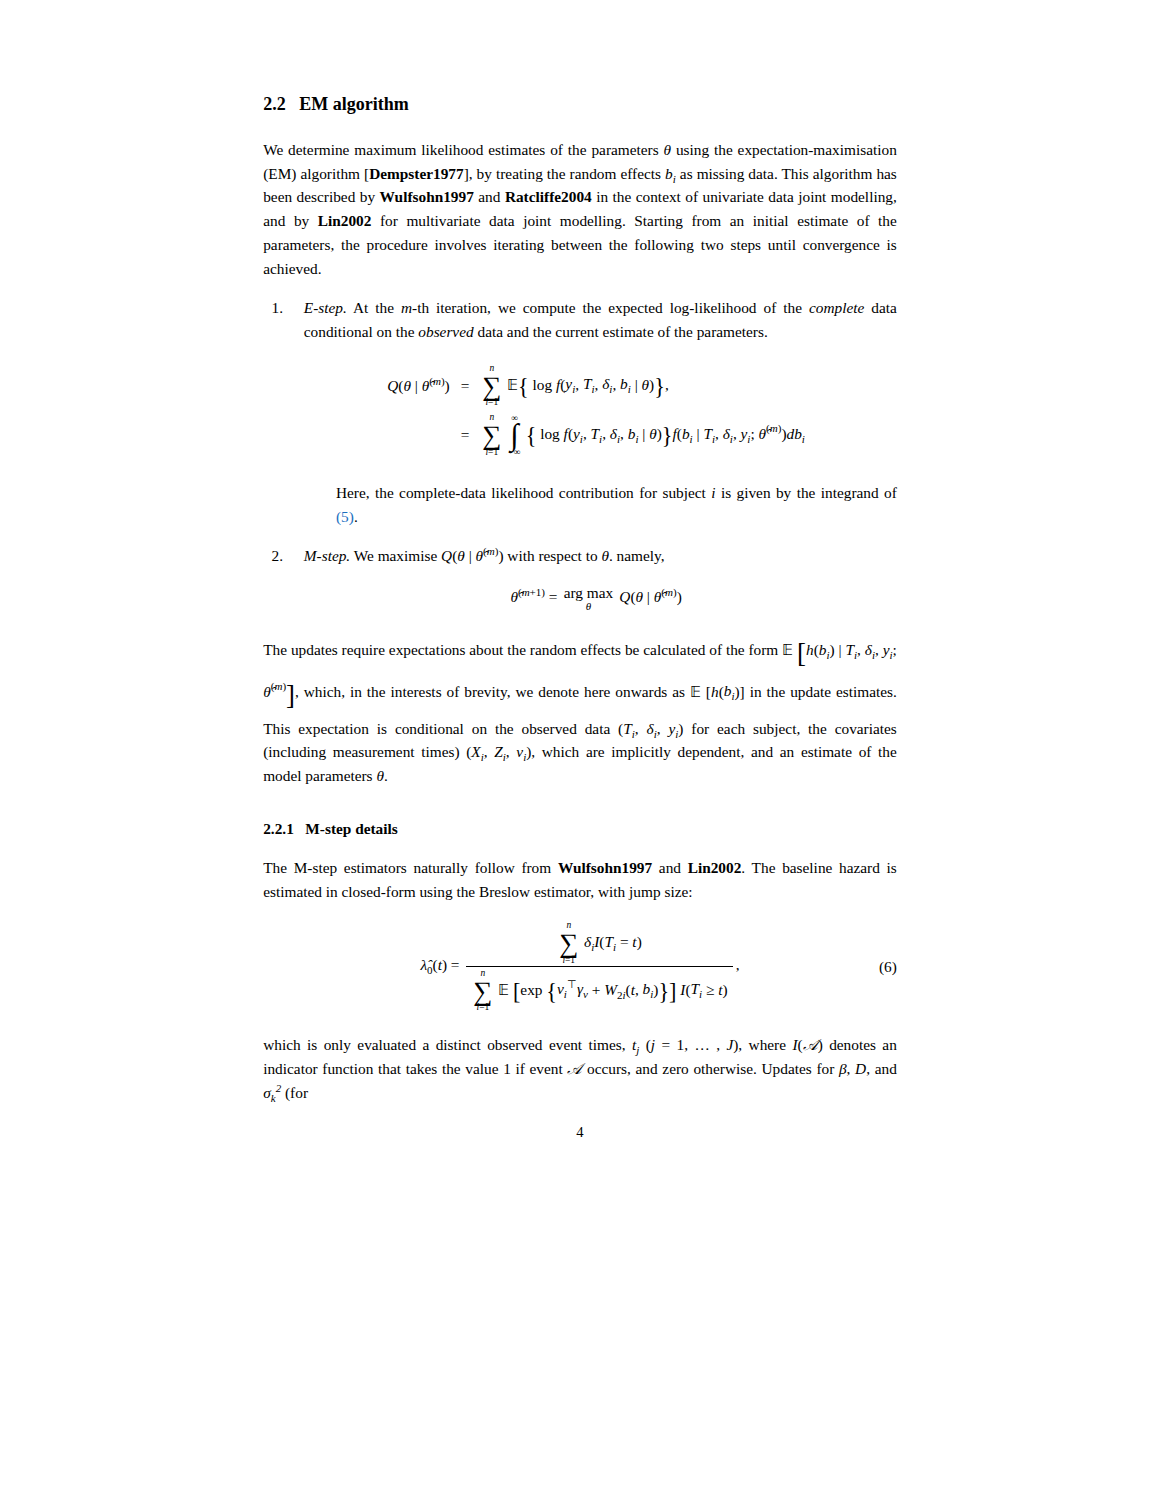2.2 EM algorithm
We determine maximum likelihood estimates of the parameters θ using the expectation-maximisation (EM) algorithm [Dempster1977], by treating the random effects bi as missing data. This algorithm has been described by Wulfsohn1997 and Ratcliffe2004 in the context of univariate data joint modelling, and by Lin2002 for multivariate data joint modelling. Starting from an initial estimate of the parameters, the procedure involves iterating between the following two steps until convergence is achieved.
E-step. At the m-th iteration, we compute the expected log-likelihood of the complete data conditional on the observed data and the current estimate of the parameters.
| Q ( θ / θ̂ ( m ) ) | = | n ∑ i =1 𝔼 { log f ( y i , T i , δ i , b i / θ ) } , |
| | = | n ∑ i =1 ∞ ∫ −∞ { log f ( y i , T i , δ i , b i / θ ) } f ( b i / T i , δ i , y i ; θ̂ ( m ) ) db i |
Here, the complete-data likelihood contribution for subject i is given by the integrand of (5).
M-step. We maximise Q(θ | θ̂(m)) with respect to θ. namely,
θ̂(m+1) = arg max θ Q(θ | θ̂(m))
The updates require expectations about the random effects be calculated of the form 𝔼 [h(bi) | Ti, δi, yi; θ̂(m)], which, in the interests of brevity, we denote here onwards as 𝔼 [h(bi)] in the update estimates. This expectation is conditional on the observed data (Ti, δi, yi) for each subject, the covariates (including measurement times) (Xi, Zi, vi), which are implicitly dependent, and an estimate of the model parameters θ.
2.2.1 M-step details
The M-step estimators naturally follow from Wulfsohn1997 and Lin2002. The baseline hazard is estimated in closed-form using the Breslow estimator, with jump size:
λ̂0(t) = n∑i=1 δi I(Ti = t) n∑i=1 𝔼 [exp {vi⊤γv + W2i(t, bi)}] I(Ti ≥ t) ,
(6)
which is only evaluated a distinct observed event times, tj (j = 1, … , J), where I(𝒜) denotes an indicator function that takes the value 1 if event 𝒜 occurs, and zero otherwise. Updates for β, D, and σk2 (for
4